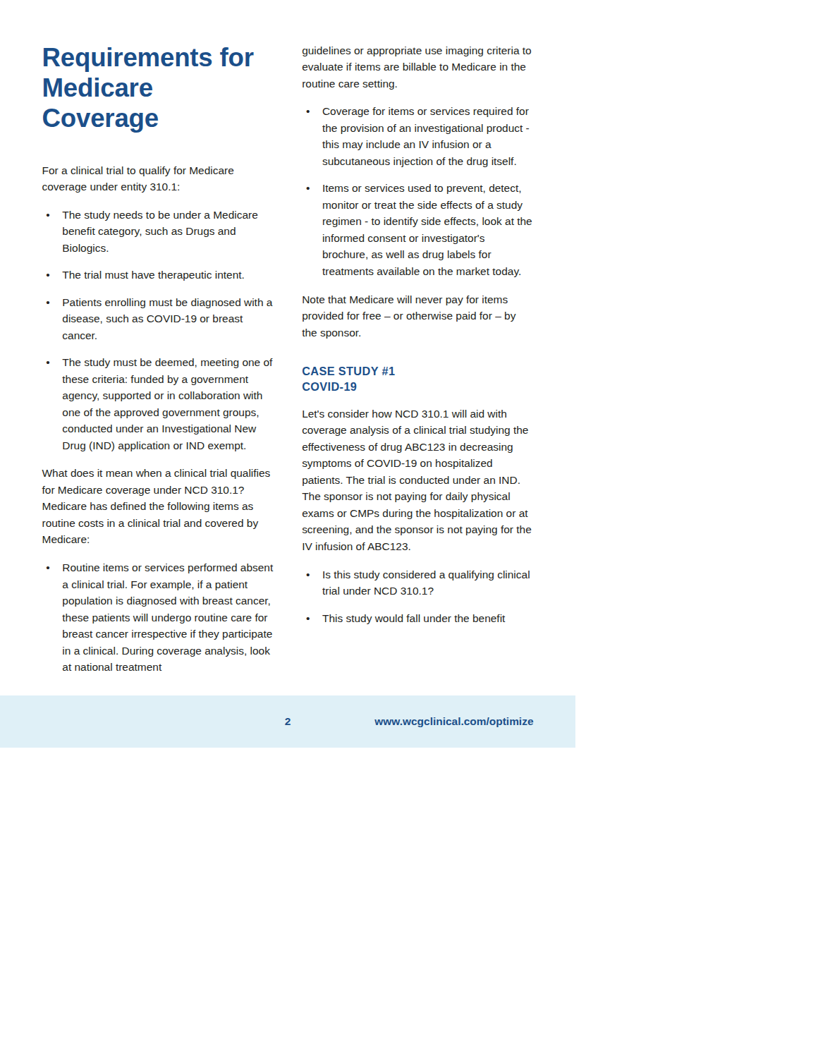Requirements for
Medicare Coverage
For a clinical trial to qualify for Medicare coverage under entity 310.1:
The study needs to be under a Medicare benefit category, such as Drugs and Biologics.
The trial must have therapeutic intent.
Patients enrolling must be diagnosed with a disease, such as COVID-19 or breast cancer.
The study must be deemed, meeting one of these criteria: funded by a government agency, supported or in collaboration with one of the approved government groups, conducted under an Investigational New Drug (IND) application or IND exempt.
What does it mean when a clinical trial qualifies for Medicare coverage under NCD 310.1? Medicare has defined the following items as routine costs in a clinical trial and covered by Medicare:
Routine items or services performed absent a clinical trial. For example, if a patient population is diagnosed with breast cancer, these patients will undergo routine care for breast cancer irrespective if they participate in a clinical. During coverage analysis, look at national treatment
guidelines or appropriate use imaging criteria to evaluate if items are billable to Medicare in the routine care setting.
Coverage for items or services required for the provision of an investigational product - this may include an IV infusion or a subcutaneous injection of the drug itself.
Items or services used to prevent, detect, monitor or treat the side effects of a study regimen - to identify side effects, look at the informed consent or investigator's brochure, as well as drug labels for treatments available on the market today.
Note that Medicare will never pay for items provided for free – or otherwise paid for – by the sponsor.
CASE STUDY #1 COVID-19
Let's consider how NCD 310.1 will aid with coverage analysis of a clinical trial studying the effectiveness of drug ABC123 in decreasing symptoms of COVID-19 on hospitalized patients. The trial is conducted under an IND. The sponsor is not paying for daily physical exams or CMPs during the hospitalization or at screening, and the sponsor is not paying for the IV infusion of ABC123.
Is this study considered a qualifying clinical trial under NCD 310.1?
This study would fall under the benefit
2 www.wcgclinical.com/optimize